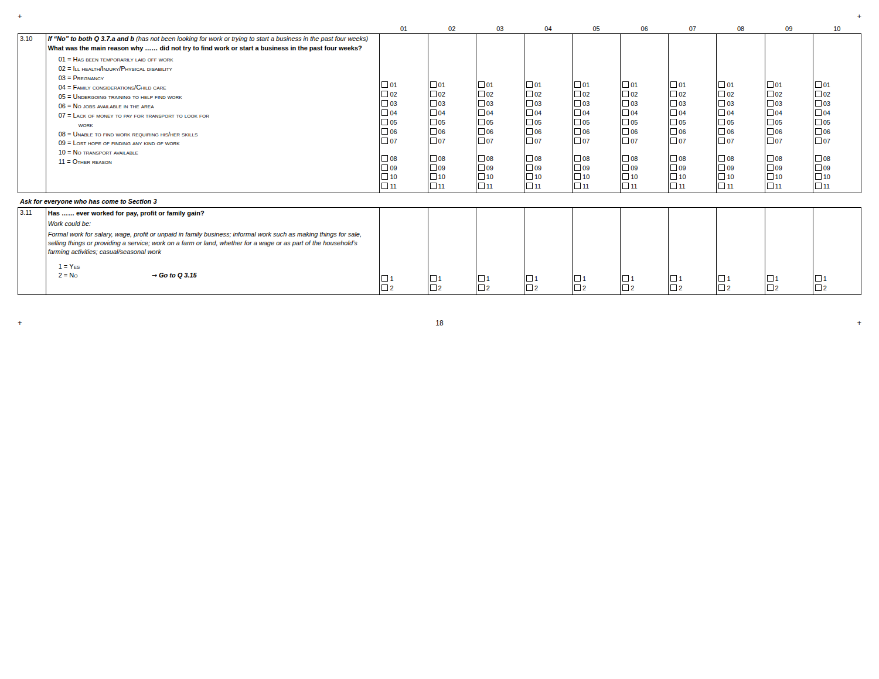++
| | | 01 | 02 | 03 | 04 | 05 | 06 | 07 | 08 | 09 | 10 |
| 3.10 | If “No” to both Q 3.7.a and b (has not been looking for work or trying to start a business in the past four weeks) What was the main reason why …… did not try to find work or start a business in the past four weeks? 01 = Has been temporarily laid off work 02 = Ill health/Injury/Physical disability 03 = Pregnancy 04 = Family considerations/Child care 05 = Undergoing training to help find work 06 = No jobs available in the area 07 = Lack of money to pay for transport to look for work 08 = Unable to find work requiring his/her skills 09 = Lost hope of finding any kind of work 10 = No transport available 11 = Other reason | 01 02 03 04 05 06 07 08 09 10 11 | 01 02 03 04 05 06 07 08 09 10 11 | 01 02 03 04 05 06 07 08 09 10 11 | 01 02 03 04 05 06 07 08 09 10 11 | 01 02 03 04 05 06 07 08 09 10 11 | 01 02 03 04 05 06 07 08 09 10 11 | 01 02 03 04 05 06 07 08 09 10 11 | 01 02 03 04 05 06 07 08 09 10 11 | 01 02 03 04 05 06 07 08 09 10 11 | 01 02 03 04 05 06 07 08 09 10 11 |
Ask for everyone who has come to Section 3
| 3.11 | Has …… ever worked for pay, profit or family gain? Work could be: Formal work for salary, wage, profit or unpaid in family business; informal work such as making things for sale, selling things or providing a service; work on a farm or land, whether for a wage or as part of the household’s farming activities; casual/seasonal work 1 = Yes 2 = No → Go to Q 3.15 | 1 2 | 1 2 | 1 2 | 1 2 | 1 2 | 1 2 | 1 2 | 1 2 | 1 2 | 1 2 |
+ 18 +